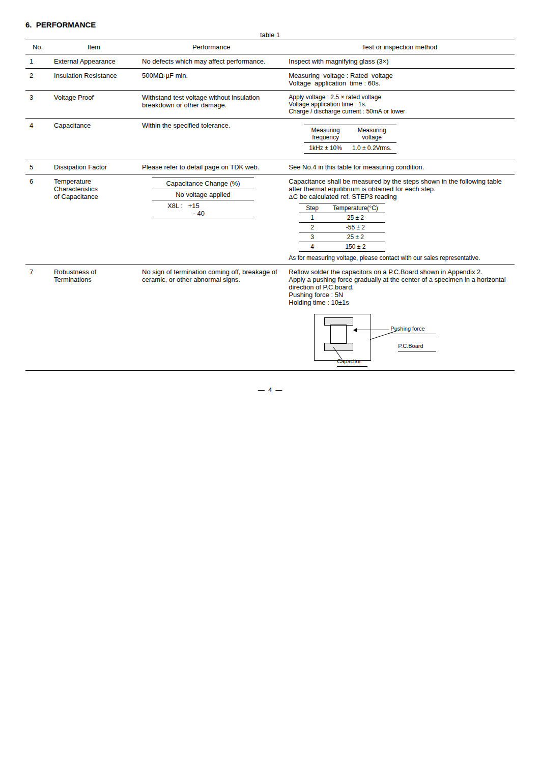6. PERFORMANCE
table 1
| No. | Item | Performance | Test or inspection method |
| --- | --- | --- | --- |
| 1 | External Appearance | No defects which may affect performance. | Inspect with magnifying glass (3×) |
| 2 | Insulation Resistance | 500MΩ·µF min. | Measuring voltage : Rated voltage Voltage application time : 60s. |
| 3 | Voltage Proof | Withstand test voltage without insulation breakdown or other damage. | Apply voltage : 2.5 × rated voltage Voltage application time : 1s. Charge / discharge current : 50mA or lower |
| 4 | Capacitance | Within the specified tolerance. | / Measuring frequency / Measuring voltage / / --- / --- / / 1kHz ± 10% / 1.0 ± 0.2Vrms. / |
| 5 | Dissipation Factor | Please refer to detail page on TDK web. | See No.4 in this table for measuring condition. |
| 6 | Temperature Characteristics of Capacitance | Capacitance Change (%) No voltage applied X8L : +15 - 40 | Capacitance shall be measured by the steps shown in the following table after thermal equilibrium is obtained for each step. Δ C be calculated ref. STEP3 reading / Step / Temperature(°C) / / --- / --- / / 1 / 25 ± 2 / / 2 / -55 ± 2 / / 3 / 25 ± 2 / / 4 / 150 ± 2 / As for measuring voltage, please contact with our sales representative. |
| 7 | Robustness of Terminations | No sign of termination coming off, breakage of ceramic, or other abnormal signs. | Reflow solder the capacitors on a P.C.Board shown in Appendix 2. Apply a pushing force gradually at the center of a specimen in a horizontal direction of P.C.board. Pushing force : 5N Holding time : 10±1s Pushing force P.C.Board Capacitor |
— 4 —